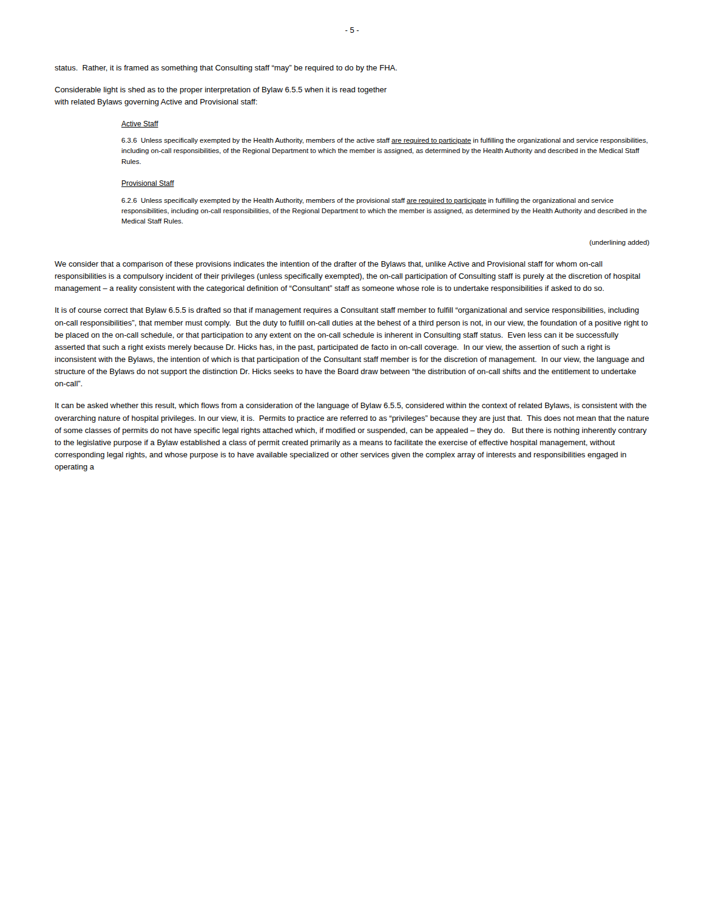- 5 -
status. Rather, it is framed as something that Consulting staff “may” be required to do by the FHA.
Considerable light is shed as to the proper interpretation of Bylaw 6.5.5 when it is read together
with related Bylaws governing Active and Provisional staff:
Active Staff
6.3.6 Unless specifically exempted by the Health Authority, members of the active staff are required to participate in fulfilling the organizational and service responsibilities, including on-call responsibilities, of the Regional Department to which the member is assigned, as determined by the Health Authority and described in the Medical Staff Rules.
Provisional Staff
6.2.6 Unless specifically exempted by the Health Authority, members of the provisional staff are required to participate in fulfilling the organizational and service responsibilities, including on-call responsibilities, of the Regional Department to which the member is assigned, as determined by the Health Authority and described in the Medical Staff Rules.
(underlining added)
We consider that a comparison of these provisions indicates the intention of the drafter of the Bylaws that, unlike Active and Provisional staff for whom on-call responsibilities is a compulsory incident of their privileges (unless specifically exempted), the on-call participation of Consulting staff is purely at the discretion of hospital management – a reality consistent with the categorical definition of “Consultant” staff as someone whose role is to undertake responsibilities if asked to do so.
It is of course correct that Bylaw 6.5.5 is drafted so that if management requires a Consultant staff member to fulfill “organizational and service responsibilities, including on-call responsibilities”, that member must comply. But the duty to fulfill on-call duties at the behest of a third person is not, in our view, the foundation of a positive right to be placed on the on-call schedule, or that participation to any extent on the on-call schedule is inherent in Consulting staff status. Even less can it be successfully asserted that such a right exists merely because Dr. Hicks has, in the past, participated de facto in on-call coverage. In our view, the assertion of such a right is inconsistent with the Bylaws, the intention of which is that participation of the Consultant staff member is for the discretion of management. In our view, the language and structure of the Bylaws do not support the distinction Dr. Hicks seeks to have the Board draw between “the distribution of on-call shifts and the entitlement to undertake on-call”.
It can be asked whether this result, which flows from a consideration of the language of Bylaw 6.5.5, considered within the context of related Bylaws, is consistent with the overarching nature of hospital privileges. In our view, it is. Permits to practice are referred to as “privileges” because they are just that. This does not mean that the nature of some classes of permits do not have specific legal rights attached which, if modified or suspended, can be appealed – they do. But there is nothing inherently contrary to the legislative purpose if a Bylaw established a class of permit created primarily as a means to facilitate the exercise of effective hospital management, without corresponding legal rights, and whose purpose is to have available specialized or other services given the complex array of interests and responsibilities engaged in operating a